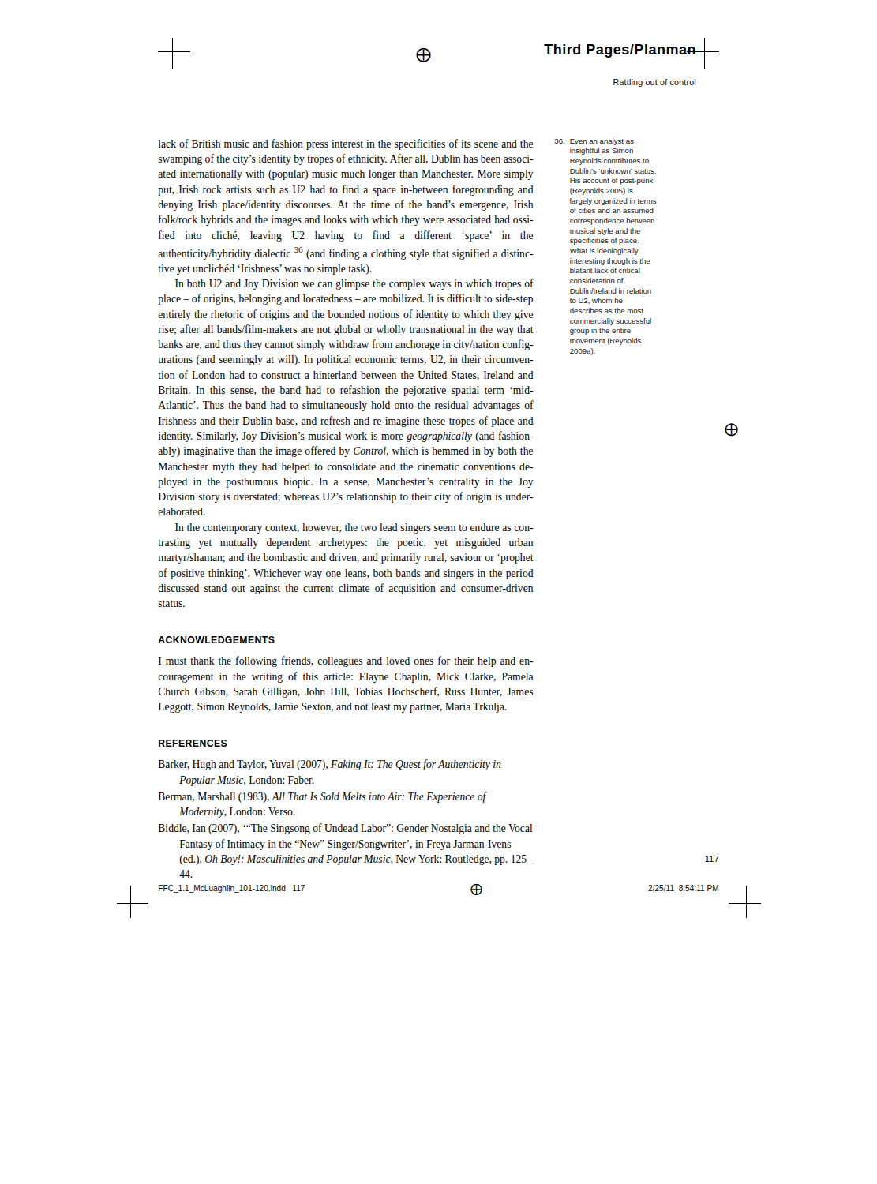⨁
Third Pages/Planman
Rattling out of control
lack of British music and fashion press interest in the specificities of its scene and the swamping of the city’s identity by tropes of ethnicity. After all, Dublin has been associated internationally with (popular) music much longer than Manchester. More simply put, Irish rock artists such as U2 had to find a space in-between foregrounding and denying Irish place/identity discourses. At the time of the band’s emergence, Irish folk/rock hybrids and the images and looks with which they were associated had ossified into cliché, leaving U2 having to find a different ‘space’ in the authenticity/hybridity dialectic 36 (and finding a clothing style that signified a distinctive yet unclichéd ‘Irishness’ was no simple task).
In both U2 and Joy Division we can glimpse the complex ways in which tropes of place – of origins, belonging and locatedness – are mobilized. It is difficult to side-step entirely the rhetoric of origins and the bounded notions of identity to which they give rise; after all bands/film-makers are not global or wholly transnational in the way that banks are, and thus they cannot simply withdraw from anchorage in city/nation configurations (and seemingly at will). In political economic terms, U2, in their circumvention of London had to construct a hinterland between the United States, Ireland and Britain. In this sense, the band had to refashion the pejorative spatial term ‘mid-Atlantic’. Thus the band had to simultaneously hold onto the residual advantages of Irishness and their Dublin base, and refresh and re-imagine these tropes of place and identity. Similarly, Joy Division’s musical work is more geographically (and fashionably) imaginative than the image offered by Control, which is hemmed in by both the Manchester myth they had helped to consolidate and the cinematic conventions deployed in the posthumous biopic. In a sense, Manchester’s centrality in the Joy Division story is overstated; whereas U2’s relationship to their city of origin is under-elaborated.
In the contemporary context, however, the two lead singers seem to endure as contrasting yet mutually dependent archetypes: the poetic, yet misguided urban martyr/shaman; and the bombastic and driven, and primarily rural, saviour or ‘prophet of positive thinking’. Whichever way one leans, both bands and singers in the period discussed stand out against the current climate of acquisition and consumer-driven status.
Acknowledgements
I must thank the following friends, colleagues and loved ones for their help and encouragement in the writing of this article: Elayne Chaplin, Mick Clarke, Pamela Church Gibson, Sarah Gilligan, John Hill, Tobias Hochscherf, Russ Hunter, James Leggott, Simon Reynolds, Jamie Sexton, and not least my partner, Maria Trkulja.
References
Barker, Hugh and Taylor, Yuval (2007), Faking It: The Quest for Authenticity in Popular Music, London: Faber.
Berman, Marshall (1983), All That Is Sold Melts into Air: The Experience of Modernity, London: Verso.
Biddle, Ian (2007), ‘“The Singsong of Undead Labor”: Gender Nostalgia and the Vocal Fantasy of Intimacy in the “New” Singer/Songwriter’, in Freya Jarman-Ivens (ed.), Oh Boy!: Masculinities and Popular Music, New York: Routledge, pp. 125–44.
36.
Even an analyst as insightful as Simon Reynolds contributes to Dublin’s ‘unknown’ status. His account of post-punk (Reynolds 2005) is largely organized in terms of cities and an assumed correspondence between musical style and the specificities of place. What is ideologically interesting though is the blatant lack of critical consideration of Dublin/Ireland in relation to U2, whom he describes as the most commercially successful group in the entire movement (Reynolds 2009a).
⨁
117
FFC_1.1_McLuaghlin_101-120.indd 117
⨁
2/25/11 8:54:11 PM